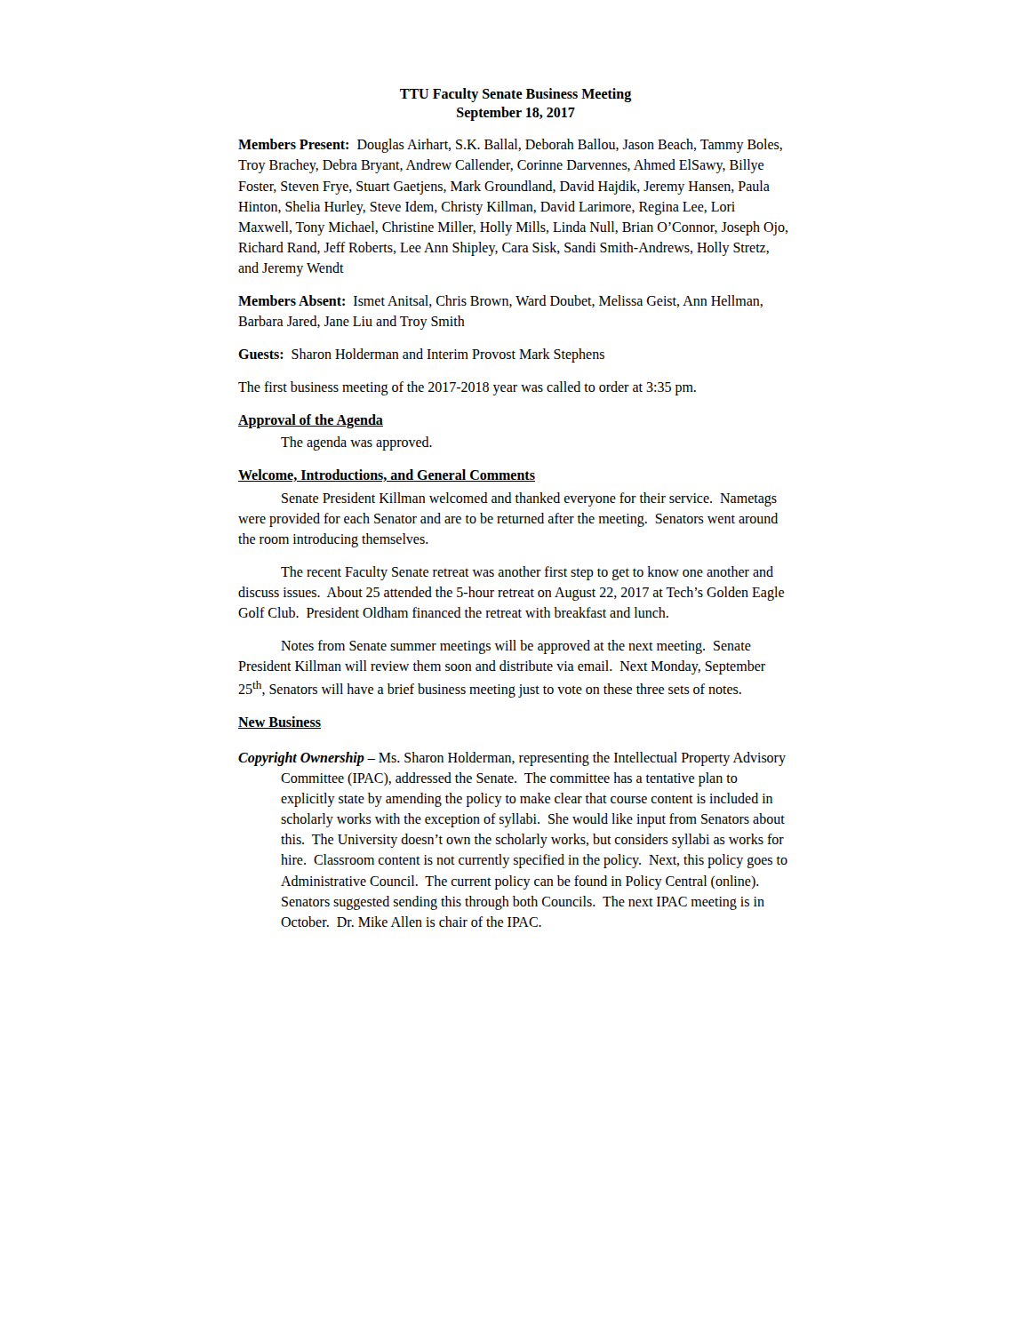TTU Faculty Senate Business MeetingSeptember 18, 2017
Members Present: Douglas Airhart, S.K. Ballal, Deborah Ballou, Jason Beach, Tammy Boles, Troy Brachey, Debra Bryant, Andrew Callender, Corinne Darvennes, Ahmed ElSawy, Billye Foster, Steven Frye, Stuart Gaetjens, Mark Groundland, David Hajdik, Jeremy Hansen, Paula Hinton, Shelia Hurley, Steve Idem, Christy Killman, David Larimore, Regina Lee, Lori Maxwell, Tony Michael, Christine Miller, Holly Mills, Linda Null, Brian O’Connor, Joseph Ojo, Richard Rand, Jeff Roberts, Lee Ann Shipley, Cara Sisk, Sandi Smith-Andrews, Holly Stretz, and Jeremy Wendt
Members Absent: Ismet Anitsal, Chris Brown, Ward Doubet, Melissa Geist, Ann Hellman, Barbara Jared, Jane Liu and Troy Smith
Guests: Sharon Holderman and Interim Provost Mark Stephens
The first business meeting of the 2017-2018 year was called to order at 3:35 pm.
Approval of the Agenda
The agenda was approved.
Welcome, Introductions, and General Comments
Senate President Killman welcomed and thanked everyone for their service. Nametags were provided for each Senator and are to be returned after the meeting. Senators went around the room introducing themselves.
The recent Faculty Senate retreat was another first step to get to know one another and discuss issues. About 25 attended the 5-hour retreat on August 22, 2017 at Tech’s Golden Eagle Golf Club. President Oldham financed the retreat with breakfast and lunch.
Notes from Senate summer meetings will be approved at the next meeting. Senate President Killman will review them soon and distribute via email. Next Monday, September 25th, Senators will have a brief business meeting just to vote on these three sets of notes.
New Business
Copyright Ownership – Ms. Sharon Holderman, representing the Intellectual Property Advisory Committee (IPAC), addressed the Senate. The committee has a tentative plan to explicitly state by amending the policy to make clear that course content is included in scholarly works with the exception of syllabi. She would like input from Senators about this. The University doesn’t own the scholarly works, but considers syllabi as works for hire. Classroom content is not currently specified in the policy. Next, this policy goes to Administrative Council. The current policy can be found in Policy Central (online). Senators suggested sending this through both Councils. The next IPAC meeting is in October. Dr. Mike Allen is chair of the IPAC.